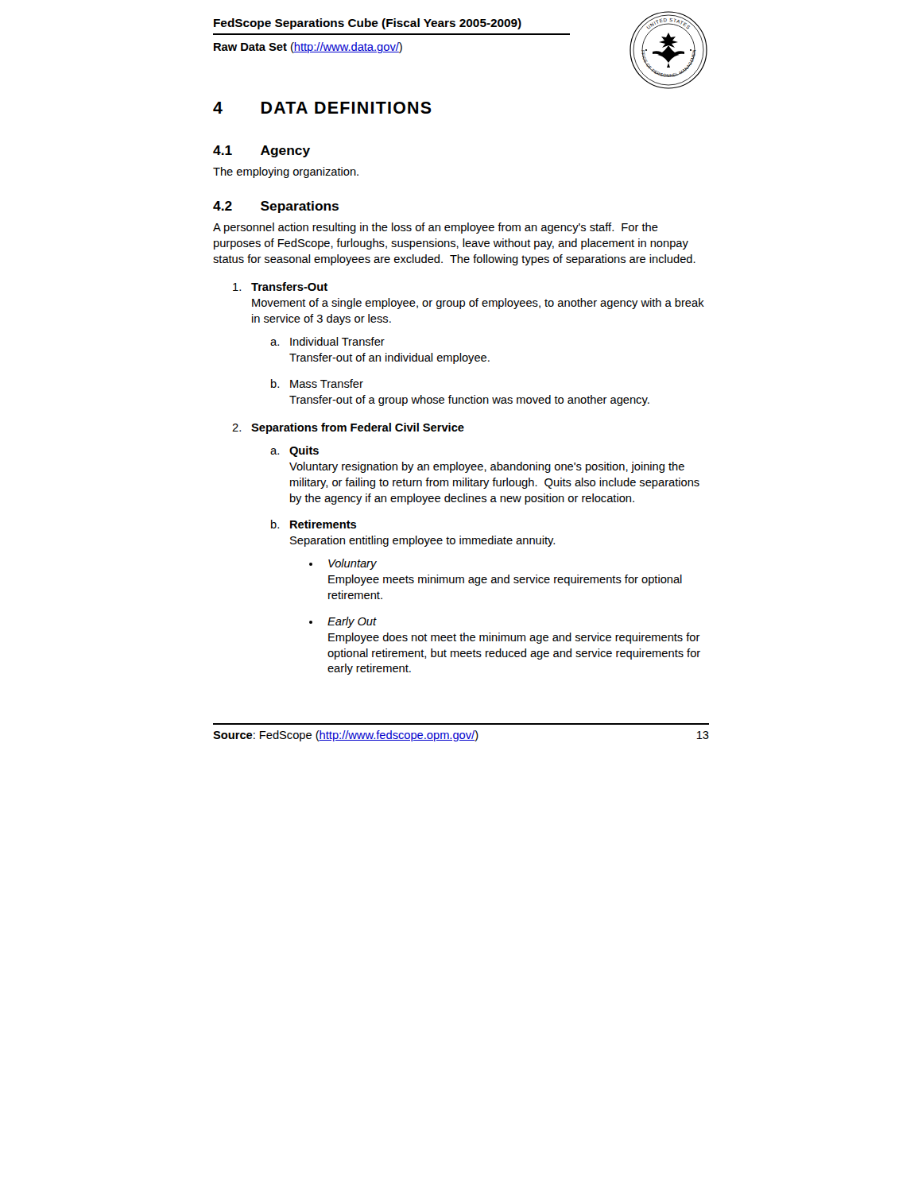UNITED STATES OFFICE OF PERSONNEL MANAGEMENT
FedScope Separations Cube (Fiscal Years 2005-2009)
Raw Data Set (http://www.data.gov/)
4 DATA DEFINITIONS
4.1 Agency
The employing organization.
4.2 Separations
A personnel action resulting in the loss of an employee from an agency's staff. For the purposes of FedScope, furloughs, suspensions, leave without pay, and placement in nonpay status for seasonal employees are excluded. The following types of separations are included.
Transfers-Out
Movement of a single employee, or group of employees, to another agency with a break in service of 3 days or less.
Individual Transfer
Transfer-out of an individual employee.
Mass Transfer
Transfer-out of a group whose function was moved to another agency.
Separations from Federal Civil Service
Quits
Voluntary resignation by an employee, abandoning one's position, joining the military, or failing to return from military furlough. Quits also include separations by the agency if an employee declines a new position or relocation.
Retirements
Separation entitling employee to immediate annuity.
Voluntary
Employee meets minimum age and service requirements for optional retirement.
Early Out
Employee does not meet the minimum age and service requirements for optional retirement, but meets reduced age and service requirements for early retirement.
Source: FedScope (http://www.fedscope.opm.gov/)
13